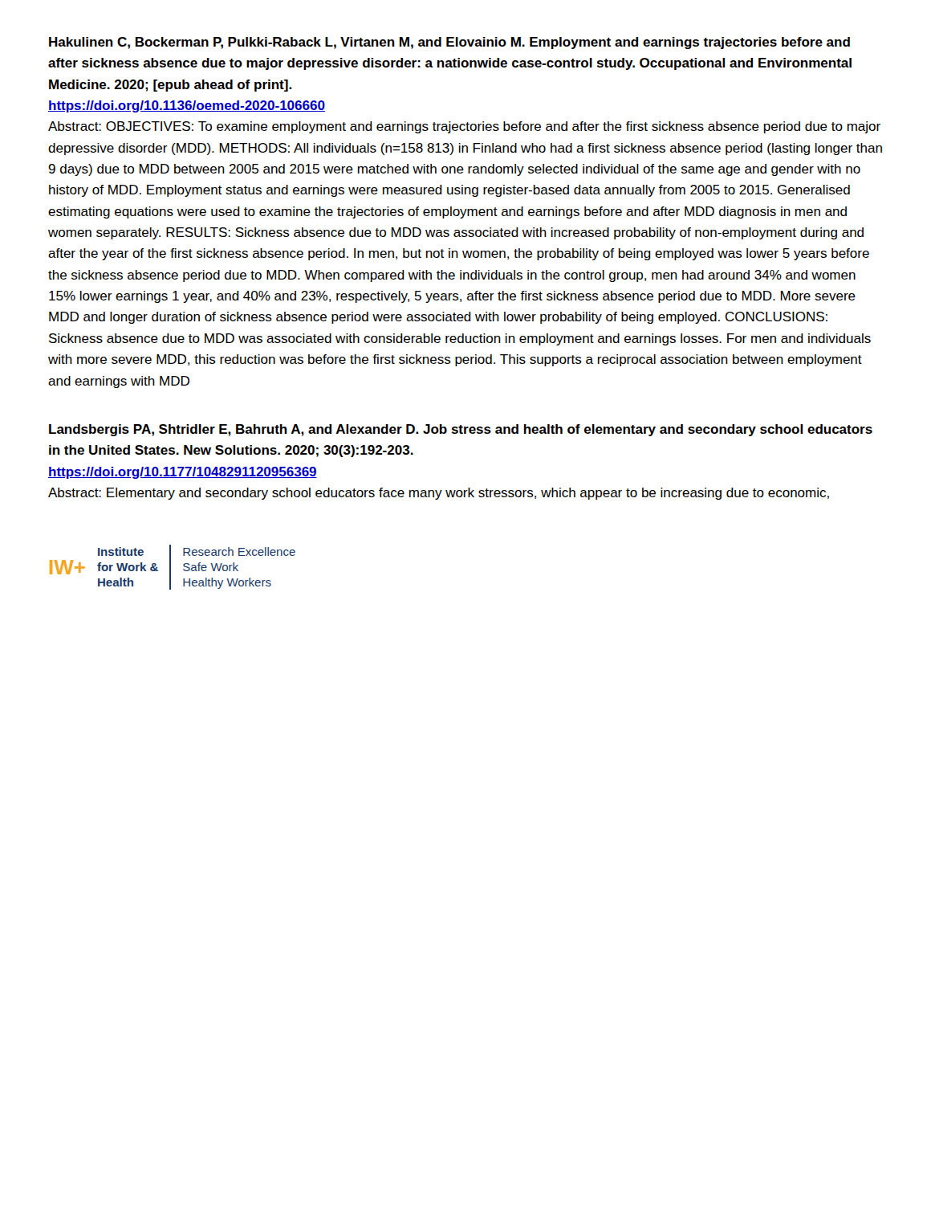Hakulinen C, Bockerman P, Pulkki-Raback L, Virtanen M, and Elovainio M. Employment and earnings trajectories before and after sickness absence due to major depressive disorder: a nationwide case-control study. Occupational and Environmental Medicine. 2020; [epub ahead of print].
https://doi.org/10.1136/oemed-2020-106660
Abstract: OBJECTIVES: To examine employment and earnings trajectories before and after the first sickness absence period due to major depressive disorder (MDD). METHODS: All individuals (n=158 813) in Finland who had a first sickness absence period (lasting longer than 9 days) due to MDD between 2005 and 2015 were matched with one randomly selected individual of the same age and gender with no history of MDD. Employment status and earnings were measured using register-based data annually from 2005 to 2015. Generalised estimating equations were used to examine the trajectories of employment and earnings before and after MDD diagnosis in men and women separately. RESULTS: Sickness absence due to MDD was associated with increased probability of non-employment during and after the year of the first sickness absence period. In men, but not in women, the probability of being employed was lower 5 years before the sickness absence period due to MDD. When compared with the individuals in the control group, men had around 34% and women 15% lower earnings 1 year, and 40% and 23%, respectively, 5 years, after the first sickness absence period due to MDD. More severe MDD and longer duration of sickness absence period were associated with lower probability of being employed. CONCLUSIONS: Sickness absence due to MDD was associated with considerable reduction in employment and earnings losses. For men and individuals with more severe MDD, this reduction was before the first sickness period. This supports a reciprocal association between employment and earnings with MDD
Landsbergis PA, Shtridler E, Bahruth A, and Alexander D. Job stress and health of elementary and secondary school educators in the United States. New Solutions. 2020; 30(3):192-203.
https://doi.org/10.1177/1048291120956369
Abstract: Elementary and secondary school educators face many work stressors, which appear to be increasing due to economic,
IW+ Institute
for Work &
Health Research Excellence
Safe Work
Healthy Workers